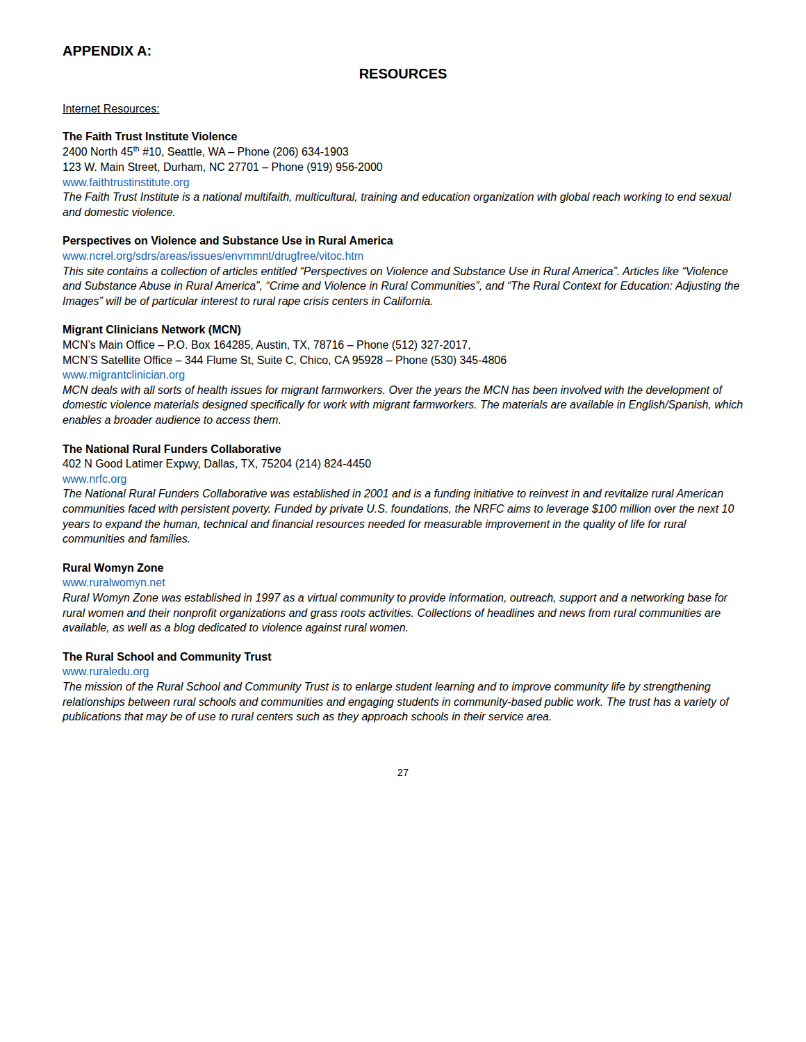APPENDIX A:
RESOURCES
Internet Resources:
The Faith Trust Institute Violence
2400 North 45th #10, Seattle, WA – Phone (206) 634-1903 123 W. Main Street, Durham, NC 27701 – Phone (919) 956-2000 www.faithtrustinstitute.org The Faith Trust Institute is a national multifaith, multicultural, training and education organization with global reach working to end sexual and domestic violence.
Perspectives on Violence and Substance Use in Rural America
www.ncrel.org/sdrs/areas/issues/envrnmnt/drugfree/vitoc.htm This site contains a collection of articles entitled “Perspectives on Violence and Substance Use in Rural America”. Articles like “Violence and Substance Abuse in Rural America”, “Crime and Violence in Rural Communities”, and “The Rural Context for Education: Adjusting the Images” will be of particular interest to rural rape crisis centers in California.
Migrant Clinicians Network (MCN)
MCN’s Main Office – P.O. Box 164285, Austin, TX, 78716 – Phone (512) 327-2017, MCN’S Satellite Office – 344 Flume St, Suite C, Chico, CA 95928 – Phone (530) 345-4806 www.migrantclinician.org MCN deals with all sorts of health issues for migrant farmworkers. Over the years the MCN has been involved with the development of domestic violence materials designed specifically for work with migrant farmworkers. The materials are available in English/Spanish, which enables a broader audience to access them.
The National Rural Funders Collaborative
402 N Good Latimer Expwy, Dallas, TX, 75204 (214) 824-4450 www.nrfc.org The National Rural Funders Collaborative was established in 2001 and is a funding initiative to reinvest in and revitalize rural American communities faced with persistent poverty. Funded by private U.S. foundations, the NRFC aims to leverage $100 million over the next 10 years to expand the human, technical and financial resources needed for measurable improvement in the quality of life for rural communities and families.
Rural Womyn Zone
www.ruralwomyn.net Rural Womyn Zone was established in 1997 as a virtual community to provide information, outreach, support and a networking base for rural women and their nonprofit organizations and grass roots activities. Collections of headlines and news from rural communities are available, as well as a blog dedicated to violence against rural women.
The Rural School and Community Trust
www.ruraledu.org The mission of the Rural School and Community Trust is to enlarge student learning and to improve community life by strengthening relationships between rural schools and communities and engaging students in community-based public work. The trust has a variety of publications that may be of use to rural centers such as they approach schools in their service area.
27